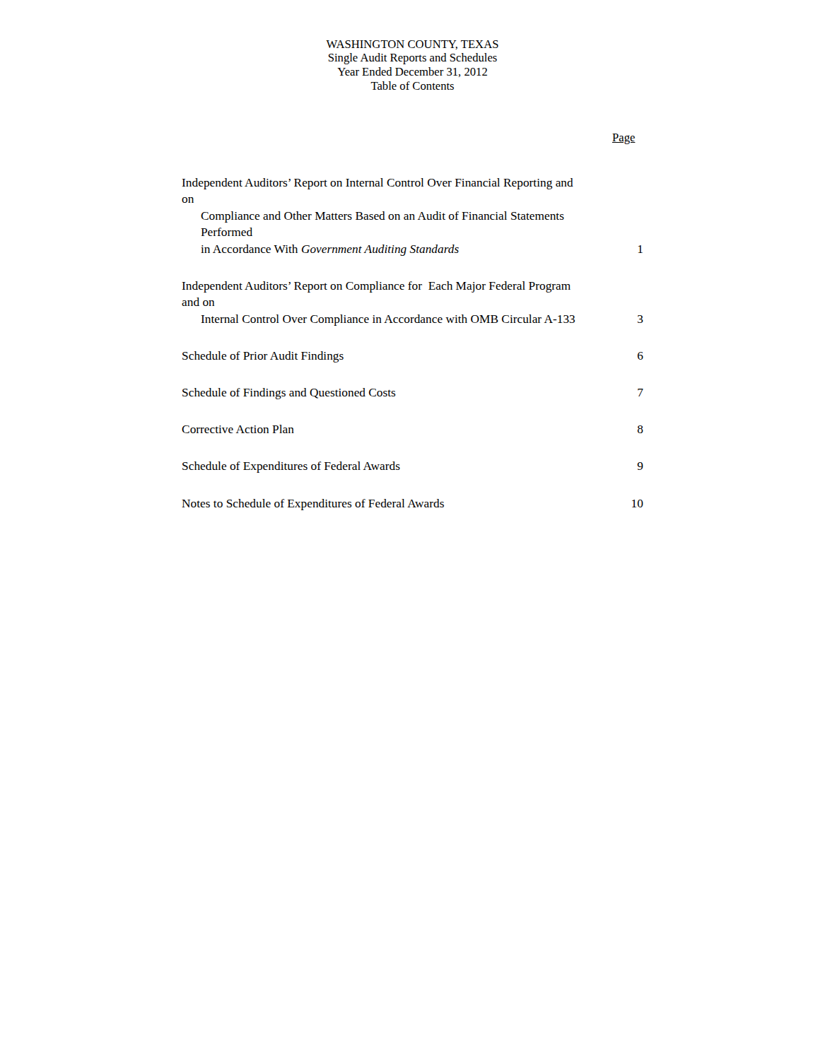WASHINGTON COUNTY, TEXAS Single Audit Reports and Schedules Year Ended December 31, 2012 Table of Contents
Page
| Independent Auditors’ Report on Internal Control Over Financial Reporting and on Compliance and Other Matters Based on an Audit of Financial Statements Performed in Accordance With Government Auditing Standards | 1 |
| Independent Auditors’ Report on Compliance for Each Major Federal Program and on Internal Control Over Compliance in Accordance with OMB Circular A-133 | 3 |
| Schedule of Prior Audit Findings | 6 |
| Schedule of Findings and Questioned Costs | 7 |
| Corrective Action Plan | 8 |
| Schedule of Expenditures of Federal Awards | 9 |
| Notes to Schedule of Expenditures of Federal Awards | 10 |